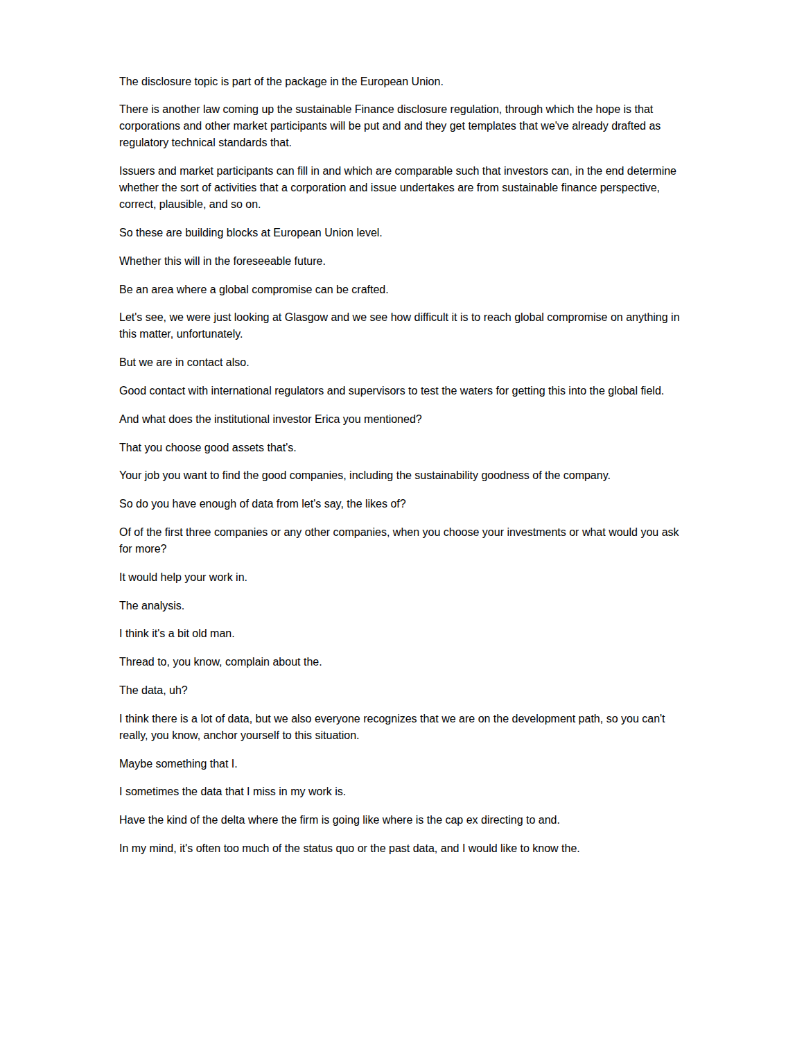The disclosure topic is part of the package in the European Union.
There is another law coming up the sustainable Finance disclosure regulation, through which the hope is that corporations and other market participants will be put and and they get templates that we've already drafted as regulatory technical standards that.
Issuers and market participants can fill in and which are comparable such that investors can, in the end determine whether the sort of activities that a corporation and issue undertakes are from sustainable finance perspective, correct, plausible, and so on.
So these are building blocks at European Union level.
Whether this will in the foreseeable future.
Be an area where a global compromise can be crafted.
Let's see, we were just looking at Glasgow and we see how difficult it is to reach global compromise on anything in this matter, unfortunately.
But we are in contact also.
Good contact with international regulators and supervisors to test the waters for getting this into the global field.
And what does the institutional investor Erica you mentioned?
That you choose good assets that's.
Your job you want to find the good companies, including the sustainability goodness of the company.
So do you have enough of data from let's say, the likes of?
Of of the first three companies or any other companies, when you choose your investments or what would you ask for more?
It would help your work in.
The analysis.
I think it's a bit old man.
Thread to, you know, complain about the.
The data, uh?
I think there is a lot of data, but we also everyone recognizes that we are on the development path, so you can't really, you know, anchor yourself to this situation.
Maybe something that I.
I sometimes the data that I miss in my work is.
Have the kind of the delta where the firm is going like where is the cap ex directing to and.
In my mind, it's often too much of the status quo or the past data, and I would like to know the.